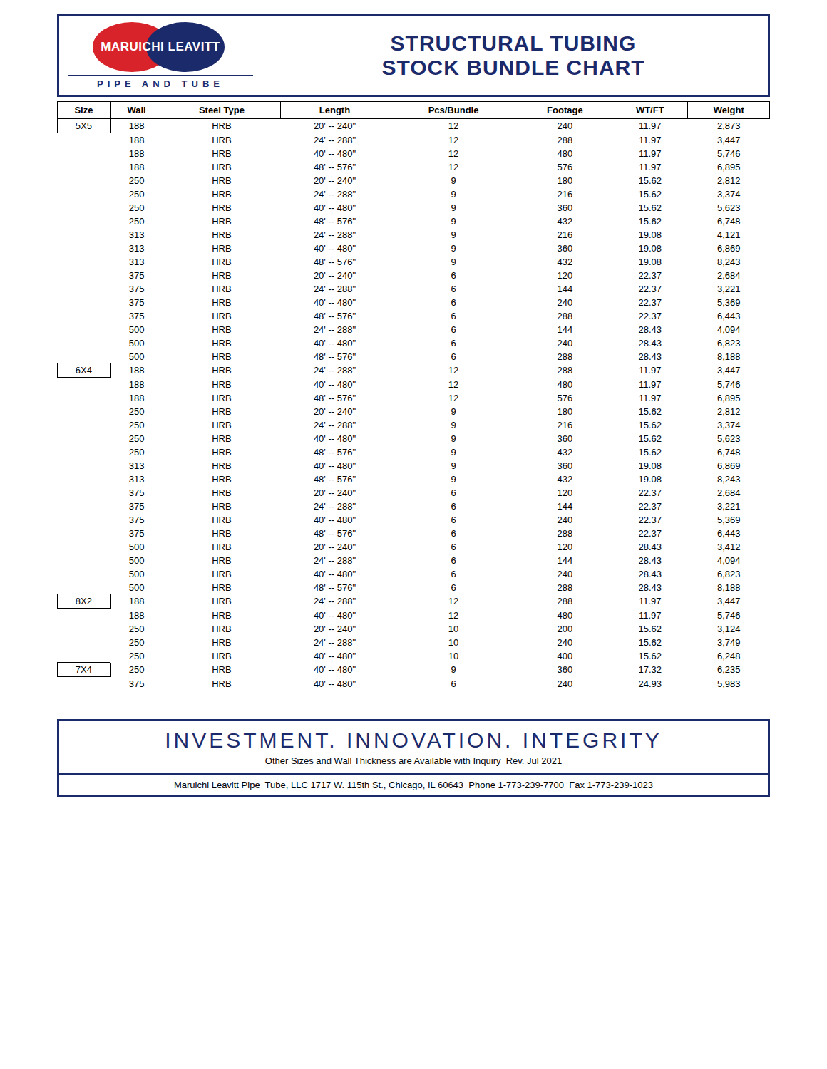MARUICHI LEAVITT
PIPE AND TUBE
STRUCTURAL TUBING
STOCK BUNDLE CHART
| Size | Wall | Steel Type | Length | Pcs/Bundle | Footage | WT/FT | Weight |
| --- | --- | --- | --- | --- | --- | --- | --- |
| 5X5 | 188 | HRB | 20' -- 240" | 12 | 240 | 11.97 | 2,873 |
| | 188 | HRB | 24' -- 288" | 12 | 288 | 11.97 | 3,447 |
| | 188 | HRB | 40' -- 480" | 12 | 480 | 11.97 | 5,746 |
| | 188 | HRB | 48' -- 576" | 12 | 576 | 11.97 | 6,895 |
| | 250 | HRB | 20' -- 240" | 9 | 180 | 15.62 | 2,812 |
| | 250 | HRB | 24' -- 288" | 9 | 216 | 15.62 | 3,374 |
| | 250 | HRB | 40' -- 480" | 9 | 360 | 15.62 | 5,623 |
| | 250 | HRB | 48' -- 576" | 9 | 432 | 15.62 | 6,748 |
| | 313 | HRB | 24' -- 288" | 9 | 216 | 19.08 | 4,121 |
| | 313 | HRB | 40' -- 480" | 9 | 360 | 19.08 | 6,869 |
| | 313 | HRB | 48' -- 576" | 9 | 432 | 19.08 | 8,243 |
| | 375 | HRB | 20' -- 240" | 6 | 120 | 22.37 | 2,684 |
| | 375 | HRB | 24' -- 288" | 6 | 144 | 22.37 | 3,221 |
| | 375 | HRB | 40' -- 480" | 6 | 240 | 22.37 | 5,369 |
| | 375 | HRB | 48' -- 576" | 6 | 288 | 22.37 | 6,443 |
| | 500 | HRB | 24' -- 288" | 6 | 144 | 28.43 | 4,094 |
| | 500 | HRB | 40' -- 480" | 6 | 240 | 28.43 | 6,823 |
| | 500 | HRB | 48' -- 576" | 6 | 288 | 28.43 | 8,188 |
| 6X4 | 188 | HRB | 24' -- 288" | 12 | 288 | 11.97 | 3,447 |
| | 188 | HRB | 40' -- 480" | 12 | 480 | 11.97 | 5,746 |
| | 188 | HRB | 48' -- 576" | 12 | 576 | 11.97 | 6,895 |
| | 250 | HRB | 20' -- 240" | 9 | 180 | 15.62 | 2,812 |
| | 250 | HRB | 24' -- 288" | 9 | 216 | 15.62 | 3,374 |
| | 250 | HRB | 40' -- 480" | 9 | 360 | 15.62 | 5,623 |
| | 250 | HRB | 48' -- 576" | 9 | 432 | 15.62 | 6,748 |
| | 313 | HRB | 40' -- 480" | 9 | 360 | 19.08 | 6,869 |
| | 313 | HRB | 48' -- 576" | 9 | 432 | 19.08 | 8,243 |
| | 375 | HRB | 20' -- 240" | 6 | 120 | 22.37 | 2,684 |
| | 375 | HRB | 24' -- 288" | 6 | 144 | 22.37 | 3,221 |
| | 375 | HRB | 40' -- 480" | 6 | 240 | 22.37 | 5,369 |
| | 375 | HRB | 48' -- 576" | 6 | 288 | 22.37 | 6,443 |
| | 500 | HRB | 20' -- 240" | 6 | 120 | 28.43 | 3,412 |
| | 500 | HRB | 24' -- 288" | 6 | 144 | 28.43 | 4,094 |
| | 500 | HRB | 40' -- 480" | 6 | 240 | 28.43 | 6,823 |
| | 500 | HRB | 48' -- 576" | 6 | 288 | 28.43 | 8,188 |
| 8X2 | 188 | HRB | 24' -- 288" | 12 | 288 | 11.97 | 3,447 |
| | 188 | HRB | 40' -- 480" | 12 | 480 | 11.97 | 5,746 |
| | 250 | HRB | 20' -- 240" | 10 | 200 | 15.62 | 3,124 |
| | 250 | HRB | 24' -- 288" | 10 | 240 | 15.62 | 3,749 |
| | 250 | HRB | 40' -- 480" | 10 | 400 | 15.62 | 6,248 |
| 7X4 | 250 | HRB | 40' -- 480" | 9 | 360 | 17.32 | 6,235 |
| | 375 | HRB | 40' -- 480" | 6 | 240 | 24.93 | 5,983 |
INVESTMENT. INNOVATION. INTEGRITY
Other Sizes and Wall Thickness are Available with Inquiry Rev. Jul 2021
Maruichi Leavitt Pipe Tube, LLC 1717 W. 115th St., Chicago, IL 60643 Phone 1-773-239-7700 Fax 1-773-239-1023